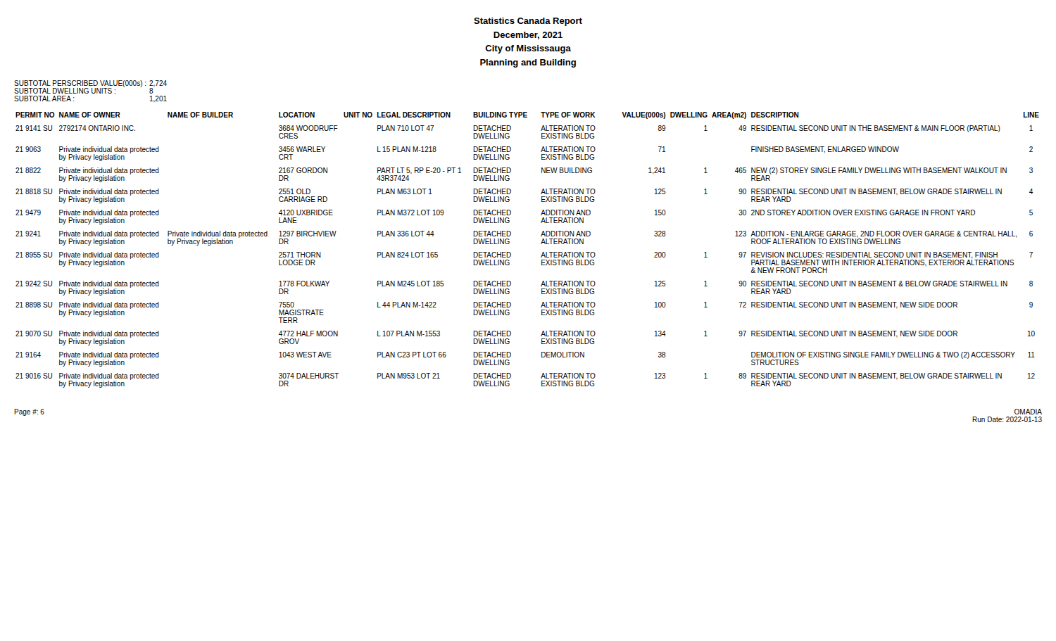Statistics Canada Report
December, 2021
City of Mississauga
Planning and Building
| SUBTOTAL PERSCRIBED VALUE(000s) : | 2,724 |
| SUBTOTAL DWELLING UNITS : | 8 |
| SUBTOTAL AREA : | 1,201 |
| PERMIT NO | NAME OF OWNER | NAME OF BUILDER | LOCATION | UNIT NO | LEGAL DESCRIPTION | BUILDING TYPE | TYPE OF WORK | VALUE(000s) | DWELLING | AREA(m2) | DESCRIPTION | LINE |
| --- | --- | --- | --- | --- | --- | --- | --- | --- | --- | --- | --- | --- |
| 21 9141 SU | 2792174 ONTARIO INC. | | 3684 WOODRUFF CRES | | PLAN 710 LOT 47 | DETACHED DWELLING | ALTERATION TO EXISTING BLDG | 89 | 1 | 49 | RESIDENTIAL SECOND UNIT IN THE BASEMENT & MAIN FLOOR (PARTIAL) | 1 |
| 21 9063 | Private individual data protected by Privacy legislation | | 3456 WARLEY CRT | | L 15 PLAN M-1218 | DETACHED DWELLING | ALTERATION TO EXISTING BLDG | 71 | | | FINISHED BASEMENT, ENLARGED WINDOW | 2 |
| 21 8822 | Private individual data protected by Privacy legislation | | 2167 GORDON DR | | PART LT 5, RP E-20 - PT 1 43R37424 | DETACHED DWELLING | NEW BUILDING | 1,241 | 1 | 465 | NEW (2) STOREY SINGLE FAMILY DWELLING WITH BASEMENT WALKOUT IN REAR | 3 |
| 21 8818 SU | Private individual data protected by Privacy legislation | | 2551 OLD CARRIAGE RD | | PLAN M63 LOT 1 | DETACHED DWELLING | ALTERATION TO EXISTING BLDG | 125 | 1 | 90 | RESIDENTIAL SECOND UNIT IN BASEMENT, BELOW GRADE STAIRWELL IN REAR YARD | 4 |
| 21 9479 | Private individual data protected by Privacy legislation | | 4120 UXBRIDGE LANE | | PLAN M372 LOT 109 | DETACHED DWELLING | ADDITION AND ALTERATION | 150 | | 30 | 2ND STOREY ADDITION OVER EXISTING GARAGE IN FRONT YARD | 5 |
| 21 9241 | Private individual data protected by Privacy legislation | Private individual data protected by Privacy legislation | 1297 BIRCHVIEW DR | | PLAN 336 LOT 44 | DETACHED DWELLING | ADDITION AND ALTERATION | 328 | | 123 | ADDITION - ENLARGE GARAGE, 2ND FLOOR OVER GARAGE & CENTRAL HALL, ROOF ALTERATION TO EXISTING DWELLING | 6 |
| 21 8955 SU | Private individual data protected by Privacy legislation | | 2571 THORN LODGE DR | | PLAN 824 LOT 165 | DETACHED DWELLING | ALTERATION TO EXISTING BLDG | 200 | 1 | 97 | REVISION INCLUDES: RESIDENTIAL SECOND UNIT IN BASEMENT, FINISH PARTIAL BASEMENT WITH INTERIOR ALTERATIONS, EXTERIOR ALTERATIONS & NEW FRONT PORCH | 7 |
| 21 9242 SU | Private individual data protected by Privacy legislation | | 1778 FOLKWAY DR | | PLAN M245 LOT 185 | DETACHED DWELLING | ALTERATION TO EXISTING BLDG | 125 | 1 | 90 | RESIDENTIAL SECOND UNIT IN BASEMENT & BELOW GRADE STAIRWELL IN REAR YARD | 8 |
| 21 8898 SU | Private individual data protected by Privacy legislation | | 7550 MAGISTRATE TERR | | L 44 PLAN M-1422 | DETACHED DWELLING | ALTERATION TO EXISTING BLDG | 100 | 1 | 72 | RESIDENTIAL SECOND UNIT IN BASEMENT, NEW SIDE DOOR | 9 |
| 21 9070 SU | Private individual data protected by Privacy legislation | | 4772 HALF MOON GROV | | L 107 PLAN M-1553 | DETACHED DWELLING | ALTERATION TO EXISTING BLDG | 134 | 1 | 97 | RESIDENTIAL SECOND UNIT IN BASEMENT, NEW SIDE DOOR | 10 |
| 21 9164 | Private individual data protected by Privacy legislation | | 1043 WEST AVE | | PLAN C23 PT LOT 66 | DETACHED DWELLING | DEMOLITION | 38 | | | DEMOLITION OF EXISTING SINGLE FAMILY DWELLING & TWO (2) ACCESSORY STRUCTURES | 11 |
| 21 9016 SU | Private individual data protected by Privacy legislation | | 3074 DALEHURST DR | | PLAN M953 LOT 21 | DETACHED DWELLING | ALTERATION TO EXISTING BLDG | 123 | 1 | 89 | RESIDENTIAL SECOND UNIT IN BASEMENT, BELOW GRADE STAIRWELL IN REAR YARD | 12 |
Page #: 6
OMADIA
Run Date: 2022-01-13